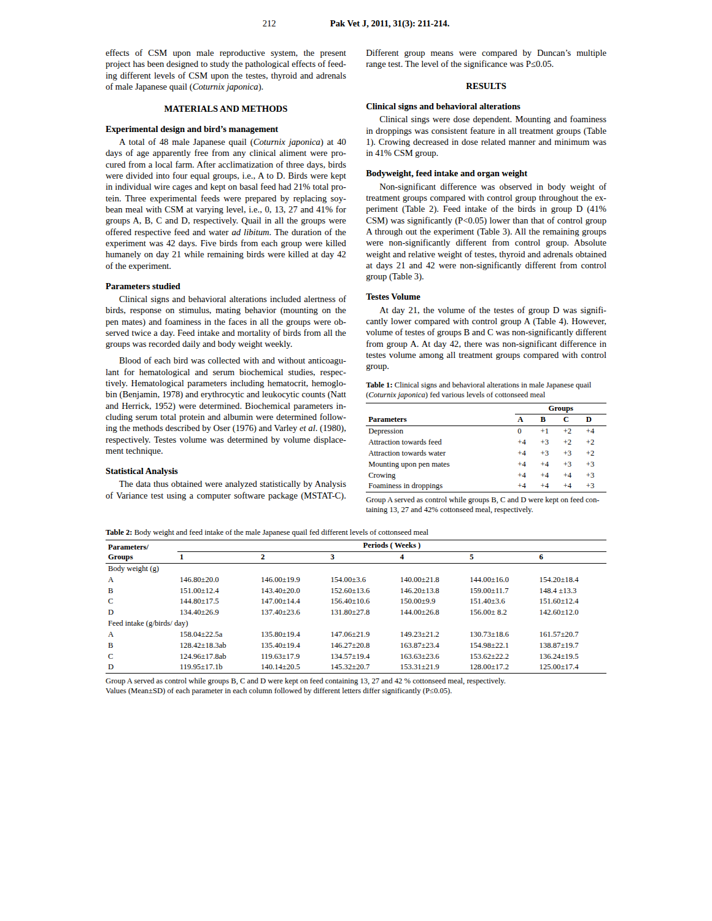212 Pak Vet J, 2011, 31(3): 211-214.
effects of CSM upon male reproductive system, the present project has been designed to study the pathological effects of feeding different levels of CSM upon the testes, thyroid and adrenals of male Japanese quail (Coturnix japonica).
MATERIALS AND METHODS
Experimental design and bird’s management
A total of 48 male Japanese quail (Coturnix japonica) at 40 days of age apparently free from any clinical aliment were procured from a local farm. After acclimatization of three days, birds were divided into four equal groups, i.e., A to D. Birds were kept in individual wire cages and kept on basal feed had 21% total protein. Three experimental feeds were prepared by replacing soybean meal with CSM at varying level, i.e., 0, 13, 27 and 41% for groups A, B, C and D, respectively. Quail in all the groups were offered respective feed and water ad libitum. The duration of the experiment was 42 days. Five birds from each group were killed humanely on day 21 while remaining birds were killed at day 42 of the experiment.
Parameters studied
Clinical signs and behavioral alterations included alertness of birds, response on stimulus, mating behavior (mounting on the pen mates) and foaminess in the faces in all the groups were observed twice a day. Feed intake and mortality of birds from all the groups was recorded daily and body weight weekly.
Blood of each bird was collected with and without anticoagulant for hematological and serum biochemical studies, respectively. Hematological parameters including hematocrit, hemoglobin (Benjamin, 1978) and erythrocytic and leukocytic counts (Natt and Herrick, 1952) were determined. Biochemical parameters including serum total protein and albumin were determined following the methods described by Oser (1976) and Varley et al. (1980), respectively. Testes volume was determined by volume displacement technique.
Statistical Analysis
The data thus obtained were analyzed statistically by Analysis of Variance test using a computer software package (MSTAT-C). Different group means were compared by Duncan’s multiple range test. The level of the significance was P≤0.05.
RESULTS
Clinical signs and behavioral alterations
Clinical sings were dose dependent. Mounting and foaminess in droppings was consistent feature in all treatment groups (Table 1). Crowing decreased in dose related manner and minimum was in 41% CSM group.
Bodyweight, feed intake and organ weight
Non-significant difference was observed in body weight of treatment groups compared with control group throughout the experiment (Table 2). Feed intake of the birds in group D (41% CSM) was significantly (P<0.05) lower than that of control group A through out the experiment (Table 3). All the remaining groups were non-significantly different from control group. Absolute weight and relative weight of testes, thyroid and adrenals obtained at days 21 and 42 were non-significantly different from control group (Table 3).
Testes Volume
At day 21, the volume of the testes of group D was significantly lower compared with control group A (Table 4). However, volume of testes of groups B and C was non-significantly different from group A. At day 42, there was non-significant difference in testes volume among all treatment groups compared with control group.
Table 1: Clinical signs and behavioral alterations in male Japanese quail ( Coturnix japonica ) fed various levels of cottonseed meal
| Parameters | Groups |
| --- | --- |
| A | B | C | D |
| Depression | 0 | +1 | +2 | +4 |
| Attraction towards feed | +4 | +3 | +2 | +2 |
| Attraction towards water | +4 | +3 | +3 | +2 |
| Mounting upon pen mates | +4 | +4 | +3 | +3 |
| Crowing | +4 | +4 | +4 | +3 |
| Foaminess in droppings | +4 | +4 | +4 | +3 |
Group A served as control while groups B, C and D were kept on feed containing 13, 27 and 42% cottonseed meal, respectively.
Table 2: Body weight and feed intake of the male Japanese quail fed different levels of cottonseed meal
| Parameters/ Groups | Periods ( Weeks ) |
| --- | --- |
| 1 | 2 | 3 | 4 | 5 | 6 |
| Body weight (g) |
| A | 146.80±20.0 | 146.00±19.9 | 154.00±3.6 | 140.00±21.8 | 144.00±16.0 | 154.20±18.4 |
| B | 151.00±12.4 | 143.40±20.0 | 152.60±13.6 | 146.20±13.8 | 159.00±11.7 | 148.4 ±13.3 |
| C | 144.80±17.5 | 147.00±14.4 | 156.40±10.6 | 150.00±9.9 | 151.40±3.6 | 151.60±12.4 |
| D | 134.40±26.9 | 137.40±23.6 | 131.80±27.8 | 144.00±26.8 | 156.00± 8.2 | 142.60±12.0 |
| Feed intake (g/birds/ day) |
| A | 158.04±22.5a | 135.80±19.4 | 147.06±21.9 | 149.23±21.2 | 130.73±18.6 | 161.57±20.7 |
| B | 128.42±18.3ab | 135.40±19.4 | 146.27±20.8 | 163.87±23.4 | 154.98±22.1 | 138.87±19.7 |
| C | 124.96±17.8ab | 119.63±17.9 | 134.57±19.4 | 163.63±23.6 | 153.62±22.2 | 136.24±19.5 |
| D | 119.95±17.1b | 140.14±20.5 | 145.32±20.7 | 153.31±21.9 | 128.00±17.2 | 125.00±17.4 |
Group A served as control while groups B, C and D were kept on feed containing 13, 27 and 42 % cottonseed meal, respectively.
Values (Mean±SD) of each parameter in each column followed by different letters differ significantly (P≤0.05).